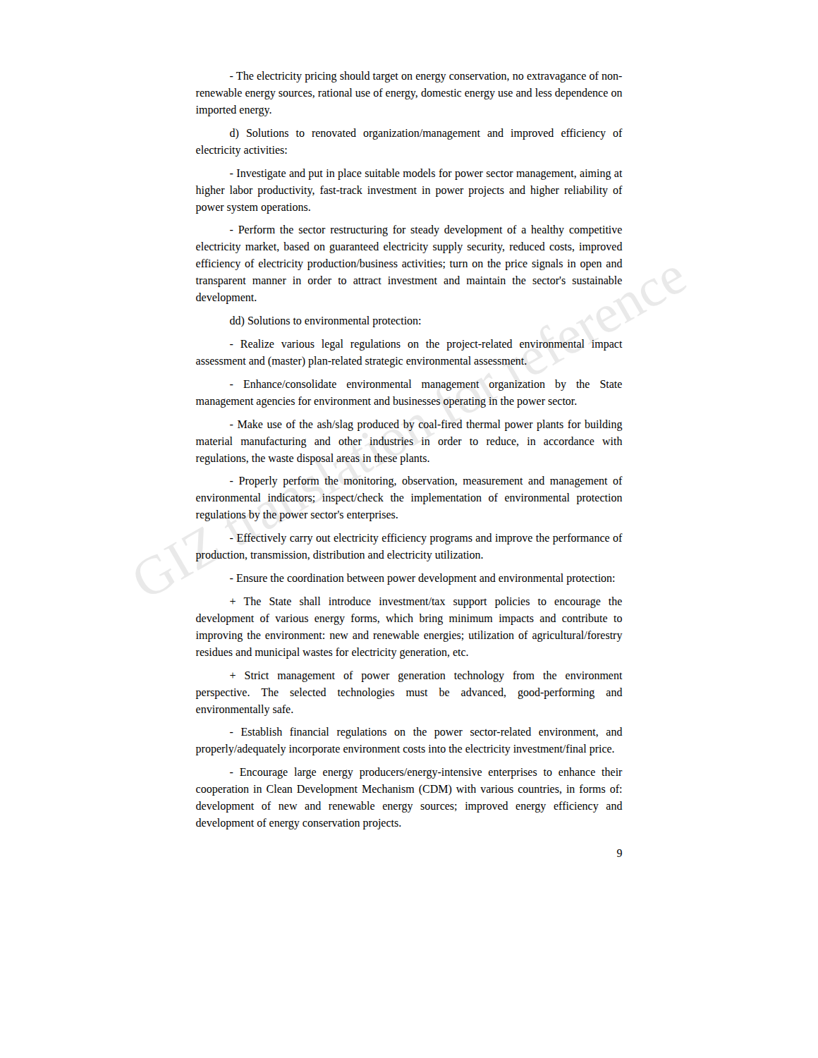GIZ translation for reference
- The electricity pricing should target on energy conservation, no extravagance of non-renewable energy sources, rational use of energy, domestic energy use and less dependence on imported energy.
d) Solutions to renovated organization/management and improved efficiency of electricity activities:
- Investigate and put in place suitable models for power sector management, aiming at higher labor productivity, fast-track investment in power projects and higher reliability of power system operations.
- Perform the sector restructuring for steady development of a healthy competitive electricity market, based on guaranteed electricity supply security, reduced costs, improved efficiency of electricity production/business activities; turn on the price signals in open and transparent manner in order to attract investment and maintain the sector's sustainable development.
dd) Solutions to environmental protection:
- Realize various legal regulations on the project-related environmental impact assessment and (master) plan-related strategic environmental assessment.
- Enhance/consolidate environmental management organization by the State management agencies for environment and businesses operating in the power sector.
- Make use of the ash/slag produced by coal-fired thermal power plants for building material manufacturing and other industries in order to reduce, in accordance with regulations, the waste disposal areas in these plants.
- Properly perform the monitoring, observation, measurement and management of environmental indicators; inspect/check the implementation of environmental protection regulations by the power sector's enterprises.
- Effectively carry out electricity efficiency programs and improve the performance of production, transmission, distribution and electricity utilization.
- Ensure the coordination between power development and environmental protection:
+ The State shall introduce investment/tax support policies to encourage the development of various energy forms, which bring minimum impacts and contribute to improving the environment: new and renewable energies; utilization of agricultural/forestry residues and municipal wastes for electricity generation, etc.
+ Strict management of power generation technology from the environment perspective. The selected technologies must be advanced, good-performing and environmentally safe.
- Establish financial regulations on the power sector-related environment, and properly/adequately incorporate environment costs into the electricity investment/final price.
- Encourage large energy producers/energy-intensive enterprises to enhance their cooperation in Clean Development Mechanism (CDM) with various countries, in forms of: development of new and renewable energy sources; improved energy efficiency and development of energy conservation projects.
9